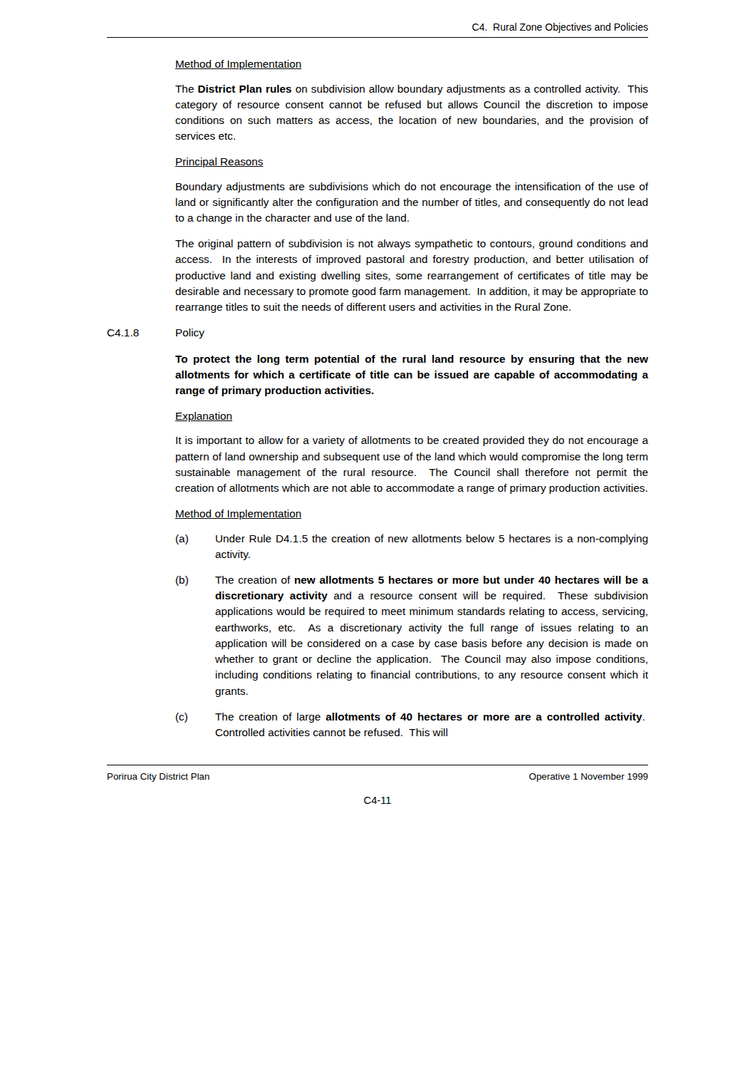C4. Rural Zone Objectives and Policies
Method of Implementation
The District Plan rules on subdivision allow boundary adjustments as a controlled activity. This category of resource consent cannot be refused but allows Council the discretion to impose conditions on such matters as access, the location of new boundaries, and the provision of services etc.
Principal Reasons
Boundary adjustments are subdivisions which do not encourage the intensification of the use of land or significantly alter the configuration and the number of titles, and consequently do not lead to a change in the character and use of the land.
The original pattern of subdivision is not always sympathetic to contours, ground conditions and access. In the interests of improved pastoral and forestry production, and better utilisation of productive land and existing dwelling sites, some rearrangement of certificates of title may be desirable and necessary to promote good farm management. In addition, it may be appropriate to rearrange titles to suit the needs of different users and activities in the Rural Zone.
C4.1.8
Policy
To protect the long term potential of the rural land resource by ensuring that the new allotments for which a certificate of title can be issued are capable of accommodating a range of primary production activities.
Explanation
It is important to allow for a variety of allotments to be created provided they do not encourage a pattern of land ownership and subsequent use of the land which would compromise the long term sustainable management of the rural resource. The Council shall therefore not permit the creation of allotments which are not able to accommodate a range of primary production activities.
Method of Implementation
(a)
Under Rule D4.1.5 the creation of new allotments below 5 hectares is a non-complying activity.
(b)
The creation of new allotments 5 hectares or more but under 40 hectares will be a discretionary activity and a resource consent will be required. These subdivision applications would be required to meet minimum standards relating to access, servicing, earthworks, etc. As a discretionary activity the full range of issues relating to an application will be considered on a case by case basis before any decision is made on whether to grant or decline the application. The Council may also impose conditions, including conditions relating to financial contributions, to any resource consent which it grants.
(c)
The creation of large allotments of 40 hectares or more are a controlled activity. Controlled activities cannot be refused. This will
Porirua City District Plan Operative 1 November 1999
C4-11